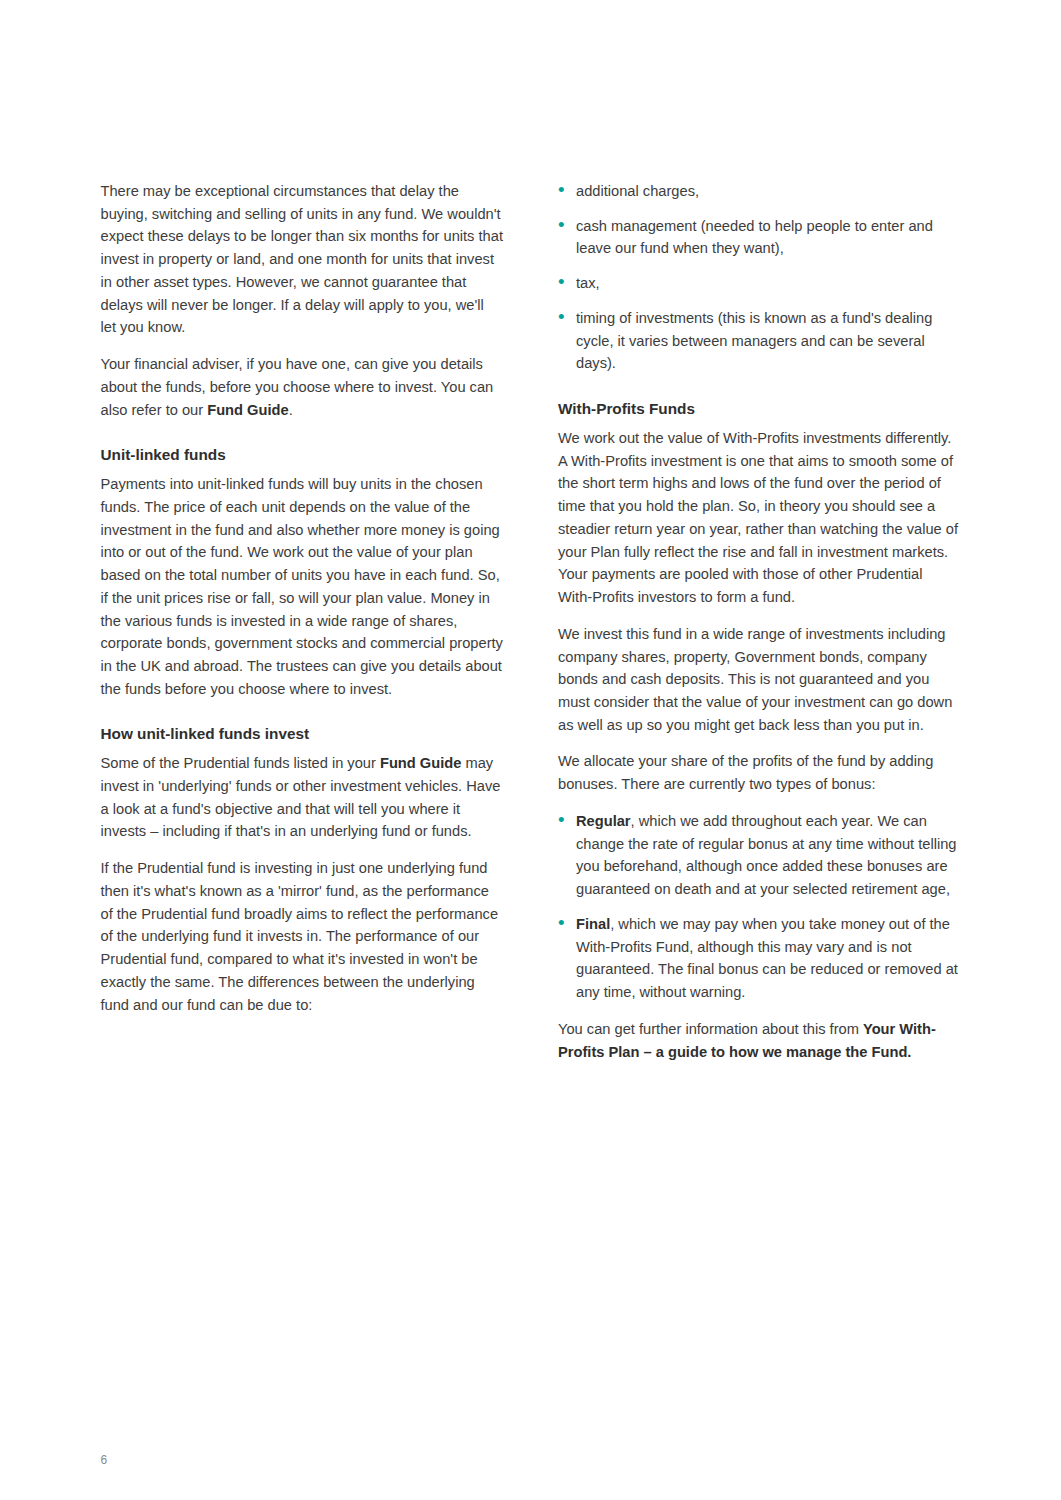There may be exceptional circumstances that delay the buying, switching and selling of units in any fund. We wouldn't expect these delays to be longer than six months for units that invest in property or land, and one month for units that invest in other asset types. However, we cannot guarantee that delays will never be longer. If a delay will apply to you, we'll let you know.
Your financial adviser, if you have one, can give you details about the funds, before you choose where to invest. You can also refer to our Fund Guide.
Unit-linked funds
Payments into unit-linked funds will buy units in the chosen funds. The price of each unit depends on the value of the investment in the fund and also whether more money is going into or out of the fund. We work out the value of your plan based on the total number of units you have in each fund. So, if the unit prices rise or fall, so will your plan value. Money in the various funds is invested in a wide range of shares, corporate bonds, government stocks and commercial property in the UK and abroad. The trustees can give you details about the funds before you choose where to invest.
How unit-linked funds invest
Some of the Prudential funds listed in your Fund Guide may invest in 'underlying' funds or other investment vehicles. Have a look at a fund's objective and that will tell you where it invests – including if that's in an underlying fund or funds.
If the Prudential fund is investing in just one underlying fund then it's what's known as a 'mirror' fund, as the performance of the Prudential fund broadly aims to reflect the performance of the underlying fund it invests in. The performance of our Prudential fund, compared to what it's invested in won't be exactly the same. The differences between the underlying fund and our fund can be due to:
additional charges,
cash management (needed to help people to enter and leave our fund when they want),
tax,
timing of investments (this is known as a fund's dealing cycle, it varies between managers and can be several days).
With-Profits Funds
We work out the value of With-Profits investments differently. A With-Profits investment is one that aims to smooth some of the short term highs and lows of the fund over the period of time that you hold the plan. So, in theory you should see a steadier return year on year, rather than watching the value of your Plan fully reflect the rise and fall in investment markets. Your payments are pooled with those of other Prudential With-Profits investors to form a fund.
We invest this fund in a wide range of investments including company shares, property, Government bonds, company bonds and cash deposits. This is not guaranteed and you must consider that the value of your investment can go down as well as up so you might get back less than you put in.
We allocate your share of the profits of the fund by adding bonuses. There are currently two types of bonus:
Regular, which we add throughout each year. We can change the rate of regular bonus at any time without telling you beforehand, although once added these bonuses are guaranteed on death and at your selected retirement age,
Final, which we may pay when you take money out of the With-Profits Fund, although this may vary and is not guaranteed. The final bonus can be reduced or removed at any time, without warning.
You can get further information about this from Your With-Profits Plan – a guide to how we manage the Fund.
6